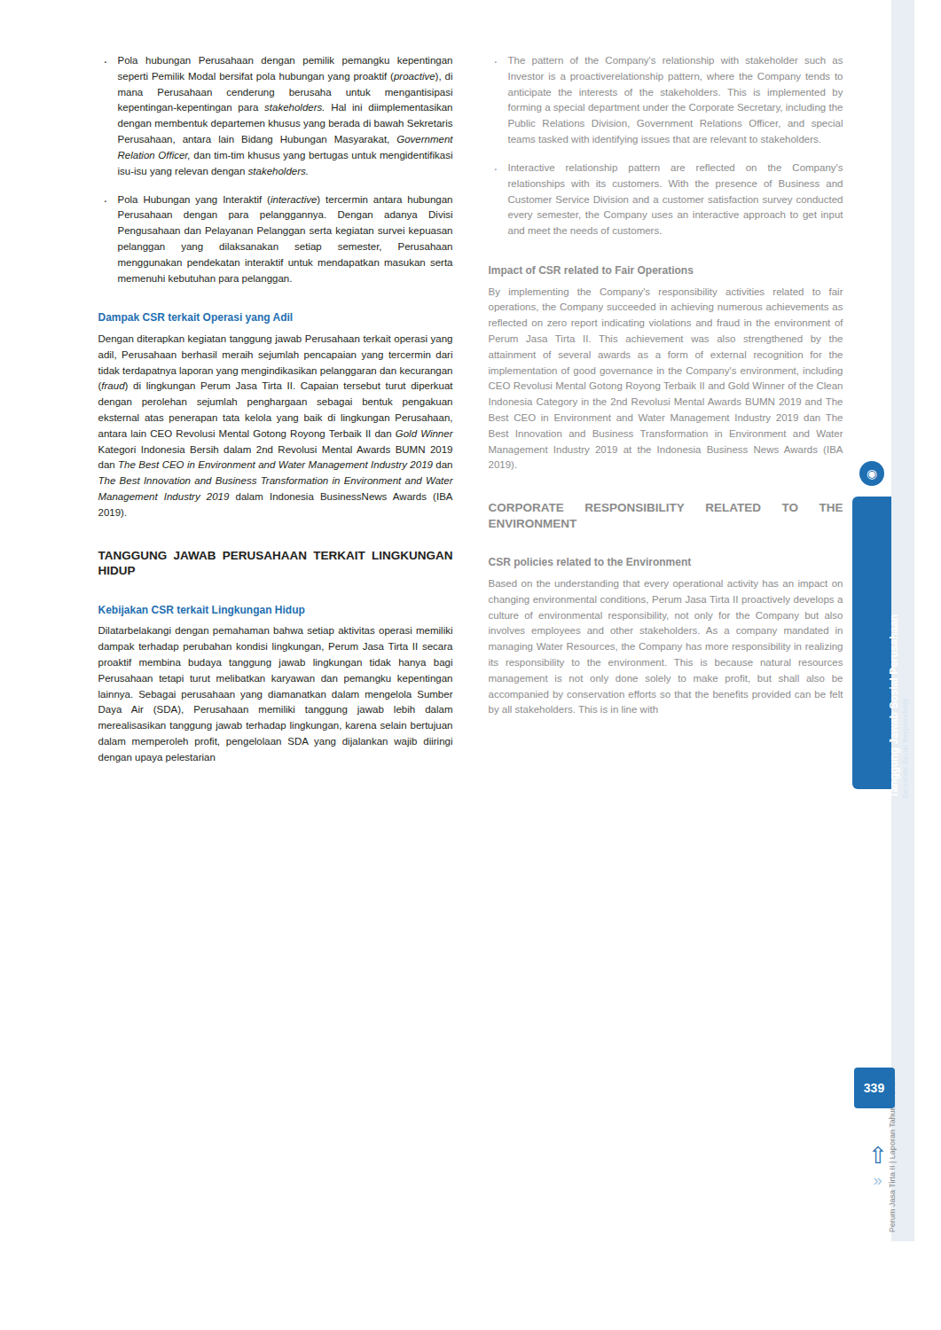Pola hubungan Perusahaan dengan pemilik pemangku kepentingan seperti Pemilik Modal bersifat pola hubungan yang proaktif (proactive), di mana Perusahaan cenderung berusaha untuk mengantisipasi kepentingan-kepentingan para stakeholders. Hal ini diimplementasikan dengan membentuk departemen khusus yang berada di bawah Sekretaris Perusahaan, antara lain Bidang Hubungan Masyarakat, Government Relation Officer, dan tim-tim khusus yang bertugas untuk mengidentifikasi isu-isu yang relevan dengan stakeholders.
Pola Hubungan yang Interaktif (interactive) tercermin antara hubungan Perusahaan dengan para pelanggannya. Dengan adanya Divisi Pengusahaan dan Pelayanan Pelanggan serta kegiatan survei kepuasan pelanggan yang dilaksanakan setiap semester, Perusahaan menggunakan pendekatan interaktif untuk mendapatkan masukan serta memenuhi kebutuhan para pelanggan.
Dampak CSR terkait Operasi yang Adil
Dengan diterapkan kegiatan tanggung jawab Perusahaan terkait operasi yang adil, Perusahaan berhasil meraih sejumlah pencapaian yang tercermin dari tidak terdapatnya laporan yang mengindikasikan pelanggaran dan kecurangan (fraud) di lingkungan Perum Jasa Tirta II. Capaian tersebut turut diperkuat dengan perolehan sejumlah penghargaan sebagai bentuk pengakuan eksternal atas penerapan tata kelola yang baik di lingkungan Perusahaan, antara lain CEO Revolusi Mental Gotong Royong Terbaik II dan Gold Winner Kategori Indonesia Bersih dalam 2nd Revolusi Mental Awards BUMN 2019 dan The Best CEO in Environment and Water Management Industry 2019 dan The Best Innovation and Business Transformation in Environment and Water Management Industry 2019 dalam Indonesia BusinessNews Awards (IBA 2019).
TANGGUNG JAWAB PERUSAHAAN TERKAIT LINGKUNGAN HIDUP
Kebijakan CSR terkait Lingkungan Hidup
Dilatarbelakangi dengan pemahaman bahwa setiap aktivitas operasi memiliki dampak terhadap perubahan kondisi lingkungan, Perum Jasa Tirta II secara proaktif membina budaya tanggung jawab lingkungan tidak hanya bagi Perusahaan tetapi turut melibatkan karyawan dan pemangku kepentingan lainnya. Sebagai perusahaan yang diamanatkan dalam mengelola Sumber Daya Air (SDA), Perusahaan memiliki tanggung jawab lebih dalam merealisasikan tanggung jawab terhadap lingkungan, karena selain bertujuan dalam memperoleh profit, pengelolaan SDA yang dijalankan wajib diiringi dengan upaya pelestarian
The pattern of the Company's relationship with stakeholder such as Investor is a proactiverelationship pattern, where the Company tends to anticipate the interests of the stakeholders. This is implemented by forming a special department under the Corporate Secretary, including the Public Relations Division, Government Relations Officer, and special teams tasked with identifying issues that are relevant to stakeholders.
Interactive relationship pattern are reflected on the Company's relationships with its customers. With the presence of Business and Customer Service Division and a customer satisfaction survey conducted every semester, the Company uses an interactive approach to get input and meet the needs of customers.
Impact of CSR related to Fair Operations
By implementing the Company's responsibility activities related to fair operations, the Company succeeded in achieving numerous achievements as reflected on zero report indicating violations and fraud in the environment of Perum Jasa Tirta II. This achievement was also strengthened by the attainment of several awards as a form of external recognition for the implementation of good governance in the Company's environment, including CEO Revolusi Mental Gotong Royong Terbaik II and Gold Winner of the Clean Indonesia Category in the 2nd Revolusi Mental Awards BUMN 2019 and The Best CEO in Environment and Water Management Industry 2019 dan The Best Innovation and Business Transformation in Environment and Water Management Industry 2019 at the Indonesia Business News Awards (IBA 2019).
CORPORATE RESPONSIBILITY RELATED TO THE ENVIRONMENT
CSR policies related to the Environment
Based on the understanding that every operational activity has an impact on changing environmental conditions, Perum Jasa Tirta II proactively develops a culture of environmental responsibility, not only for the Company but also involves employees and other stakeholders. As a company mandated in managing Water Resources, the Company has more responsibility in realizing its responsibility to the environment. This is because natural resources management is not only done solely to make profit, but shall also be accompanied by conservation efforts so that the benefits provided can be felt by all stakeholders. This is in line with
◉
Tanggung Jawab Sosial Perusahaan Corporate Social Responsibility
Perum Jasa Tirta II | Laporan Tahunan 2019
339
⇧ »